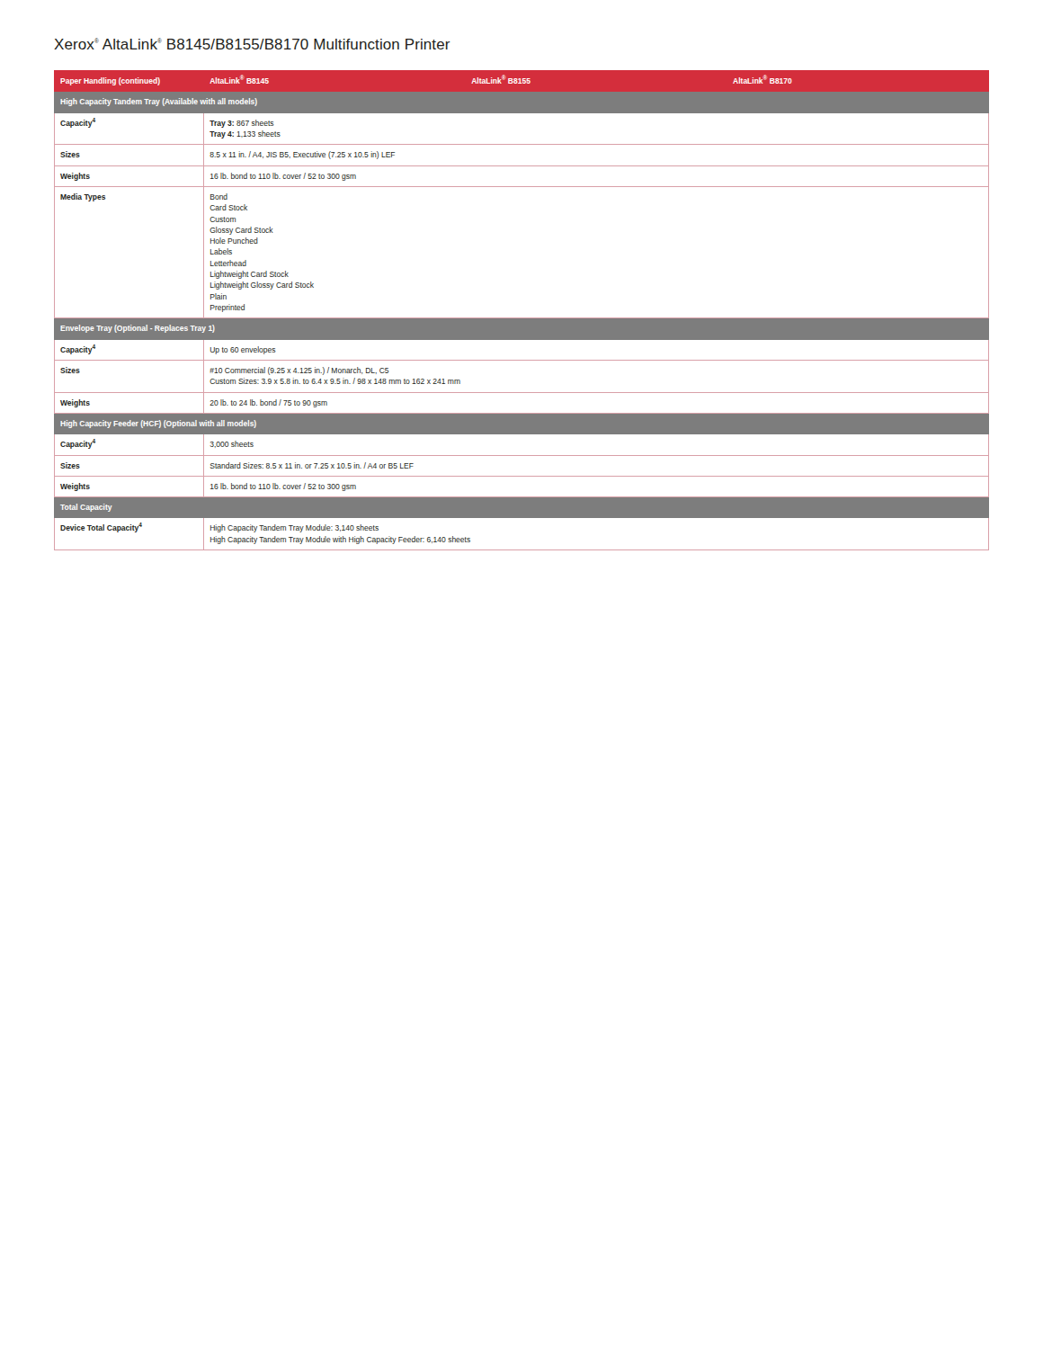Xerox® AltaLink® B8145/B8155/B8170 Multifunction Printer
| Paper Handling (continued) | AltaLink ® B8145 | AltaLink ® B8155 | AltaLink ® B8170 |
| --- | --- | --- | --- |
| High Capacity Tandem Tray (Available with all models) |
| Capacity 4 | Tray 3: 867 sheets Tray 4: 1,133 sheets |
| Sizes | 8.5 x 11 in. / A4, JIS B5, Executive (7.25 x 10.5 in) LEF |
| Weights | 16 lb. bond to 110 lb. cover / 52 to 300 gsm |
| Media Types | Bond Card Stock Custom Glossy Card Stock Hole Punched Labels Letterhead Lightweight Card Stock Lightweight Glossy Card Stock Plain Preprinted |
| Envelope Tray (Optional - Replaces Tray 1) |
| Capacity 4 | Up to 60 envelopes |
| Sizes | #10 Commercial (9.25 x 4.125 in.) / Monarch, DL, C5 Custom Sizes: 3.9 x 5.8 in. to 6.4 x 9.5 in. / 98 x 148 mm to 162 x 241 mm |
| Weights | 20 lb. to 24 lb. bond / 75 to 90 gsm |
| High Capacity Feeder (HCF) (Optional with all models) |
| Capacity 4 | 3,000 sheets |
| Sizes | Standard Sizes: 8.5 x 11 in. or 7.25 x 10.5 in. / A4 or B5 LEF |
| Weights | 16 lb. bond to 110 lb. cover / 52 to 300 gsm |
| Total Capacity |
| Device Total Capacity 4 | High Capacity Tandem Tray Module: 3,140 sheets High Capacity Tandem Tray Module with High Capacity Feeder: 6,140 sheets |